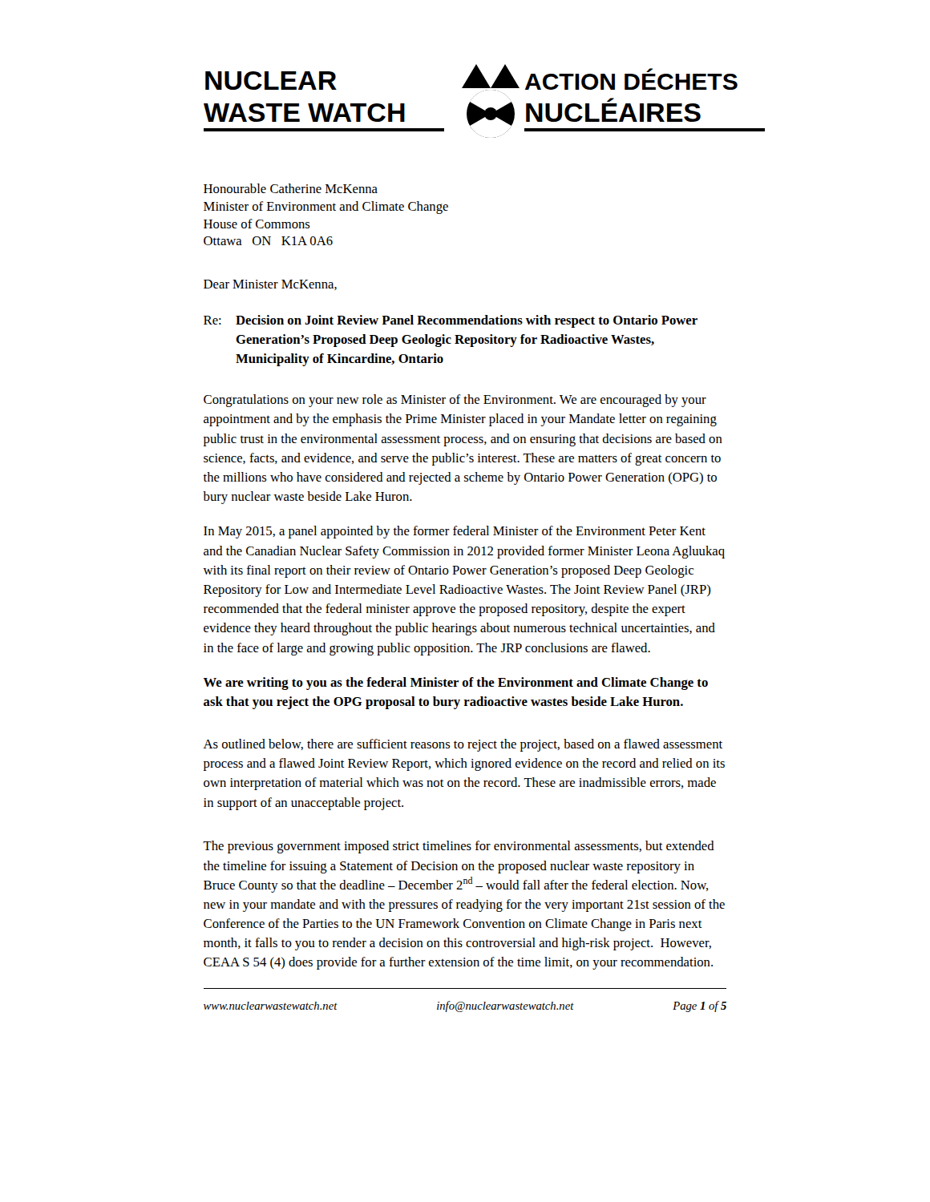NUCLEAR WASTE WATCH ACTION DÉCHETS NUCLÉAIRES
Honourable Catherine McKenna
Minister of Environment and Climate Change
House of Commons
Ottawa ON K1A 0A6
Dear Minister McKenna,
Re:
Decision on Joint Review Panel Recommendations with respect to Ontario Power Generation’s Proposed Deep Geologic Repository for Radioactive Wastes, Municipality of Kincardine, Ontario
Congratulations on your new role as Minister of the Environment. We are encouraged by your appointment and by the emphasis the Prime Minister placed in your Mandate letter on regaining public trust in the environmental assessment process, and on ensuring that decisions are based on science, facts, and evidence, and serve the public’s interest. These are matters of great concern to the millions who have considered and rejected a scheme by Ontario Power Generation (OPG) to bury nuclear waste beside Lake Huron.
In May 2015, a panel appointed by the former federal Minister of the Environment Peter Kent and the Canadian Nuclear Safety Commission in 2012 provided former Minister Leona Agluukaq with its final report on their review of Ontario Power Generation’s proposed Deep Geologic Repository for Low and Intermediate Level Radioactive Wastes. The Joint Review Panel (JRP) recommended that the federal minister approve the proposed repository, despite the expert evidence they heard throughout the public hearings about numerous technical uncertainties, and in the face of large and growing public opposition. The JRP conclusions are flawed.
We are writing to you as the federal Minister of the Environment and Climate Change to ask that you reject the OPG proposal to bury radioactive wastes beside Lake Huron.
As outlined below, there are sufficient reasons to reject the project, based on a flawed assessment process and a flawed Joint Review Report, which ignored evidence on the record and relied on its own interpretation of material which was not on the record. These are inadmissible errors, made in support of an unacceptable project.
The previous government imposed strict timelines for environmental assessments, but extended the timeline for issuing a Statement of Decision on the proposed nuclear waste repository in Bruce County so that the deadline – December 2nd – would fall after the federal election. Now, new in your mandate and with the pressures of readying for the very important 21st session of the Conference of the Parties to the UN Framework Convention on Climate Change in Paris next month, it falls to you to render a decision on this controversial and high-risk project. However, CEAA S 54 (4) does provide for a further extension of the time limit, on your recommendation.
www.nuclearwastewatch.net
info@nuclearwastewatch.net
Page 1 of 5